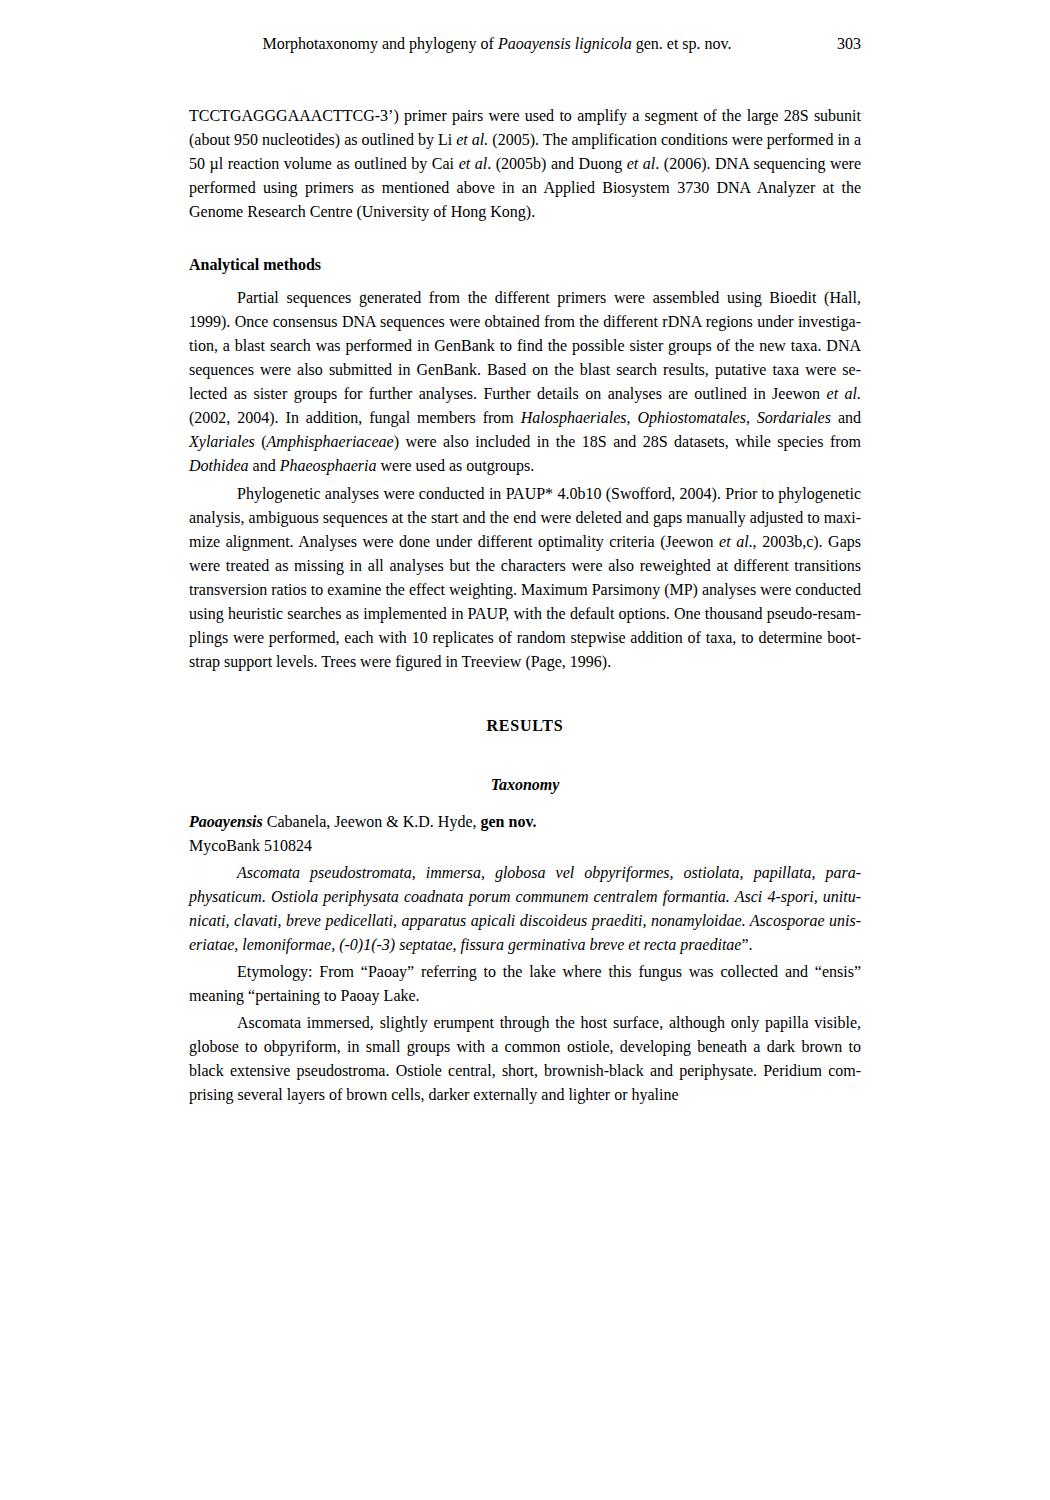Morphotaxonomy and phylogeny of Paoayensis lignicola gen. et sp. nov.
303
TCCTGAGGGAAACTTCG-3’) primer pairs were used to amplify a segment of the large 28S subunit (about 950 nucleotides) as outlined by Li et al. (2005). The amplification conditions were performed in a 50 µl reaction volume as outlined by Cai et al. (2005b) and Duong et al. (2006). DNA sequencing were performed using primers as mentioned above in an Applied Biosystem 3730 DNA Analyzer at the Genome Research Centre (University of Hong Kong).
Analytical methods
Partial sequences generated from the different primers were assembled using Bioedit (Hall, 1999). Once consensus DNA sequences were obtained from the different rDNA regions under investigation, a blast search was performed in GenBank to find the possible sister groups of the new taxa. DNA sequences were also submitted in GenBank. Based on the blast search results, putative taxa were selected as sister groups for further analyses. Further details on analyses are outlined in Jeewon et al. (2002, 2004). In addition, fungal members from Halosphaeriales, Ophiostomatales, Sordariales and Xylariales (Amphisphaeriaceae) were also included in the 18S and 28S datasets, while species from Dothidea and Phaeosphaeria were used as outgroups.
Phylogenetic analyses were conducted in PAUP* 4.0b10 (Swofford, 2004). Prior to phylogenetic analysis, ambiguous sequences at the start and the end were deleted and gaps manually adjusted to maximize alignment. Analyses were done under different optimality criteria (Jeewon et al., 2003b,c). Gaps were treated as missing in all analyses but the characters were also reweighted at different transitions transversion ratios to examine the effect weighting. Maximum Parsimony (MP) analyses were conducted using heuristic searches as implemented in PAUP, with the default options. One thousand pseudo-resamplings were performed, each with 10 replicates of random stepwise addition of taxa, to determine bootstrap support levels. Trees were figured in Treeview (Page, 1996).
RESULTS
Taxonomy
Paoayensis Cabanela, Jeewon & K.D. Hyde, gen nov.
MycoBank 510824
Ascomata pseudostromata, immersa, globosa vel obpyriformes, ostiolata, papillata, paraphysaticum. Ostiola periphysata coadnata porum communem centralem formantia. Asci 4-spori, unitunicati, clavati, breve pedicellati, apparatus apicali discoideus praediti, nonamyloidae. Ascosporae uniseriatae, lemoniformae, (-0)1(-3) septatae, fissura germinativa breve et recta praeditae”.
Etymology: From “Paoay” referring to the lake where this fungus was collected and “ensis” meaning “pertaining to Paoay Lake.
Ascomata immersed, slightly erumpent through the host surface, although only papilla visible, globose to obpyriform, in small groups with a common ostiole, developing beneath a dark brown to black extensive pseudostroma. Ostiole central, short, brownish-black and periphysate. Peridium comprising several layers of brown cells, darker externally and lighter or hyaline